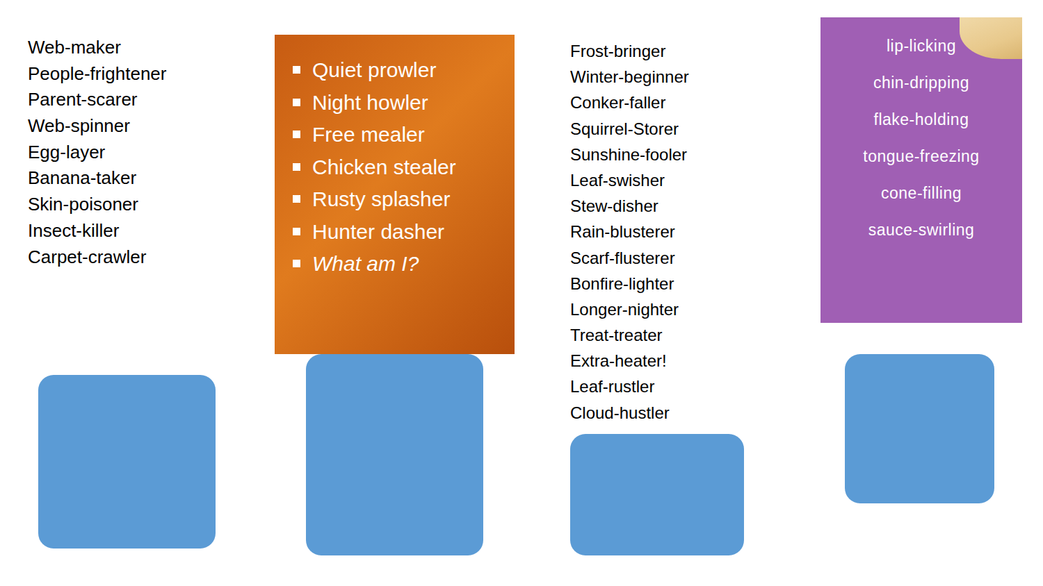Web-maker
People-frightener
Parent-scarer
Web-spinner
Egg-layer
Banana-taker
Skin-poisoner
Insect-killer
Carpet-crawler
Quiet prowler
Night howler
Free mealer
Chicken stealer
Rusty splasher
Hunter dasher
What am I?
Frost-bringer
Winter-beginner
Conker-faller
Squirrel-Storer
Sunshine-fooler
Leaf-swisher
Stew-disher
Rain-blusterer
Scarf-flusterer
Bonfire-lighter
Longer-nighter
Treat-treater
Extra-heater!
Leaf-rustler
Cloud-hustler
lip-licking
chin-dripping
flake-holding
tongue-freezing
cone-filling
sauce-swirling